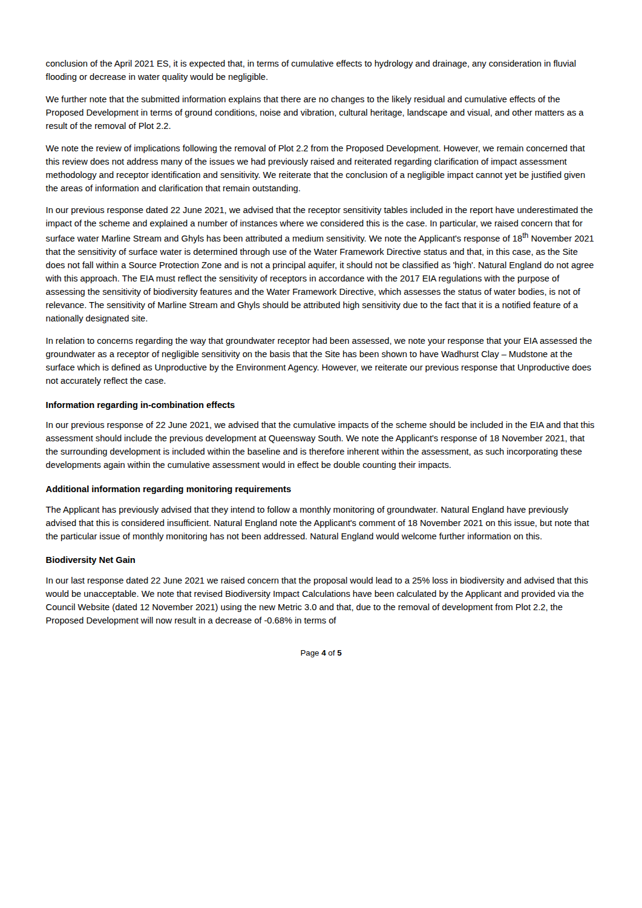conclusion of the April 2021 ES, it is expected that, in terms of cumulative effects to hydrology and drainage, any consideration in fluvial flooding or decrease in water quality would be negligible.
We further note that the submitted information explains that there are no changes to the likely residual and cumulative effects of the Proposed Development in terms of ground conditions, noise and vibration, cultural heritage, landscape and visual, and other matters as a result of the removal of Plot 2.2.
We note the review of implications following the removal of Plot 2.2 from the Proposed Development. However, we remain concerned that this review does not address many of the issues we had previously raised and reiterated regarding clarification of impact assessment methodology and receptor identification and sensitivity. We reiterate that the conclusion of a negligible impact cannot yet be justified given the areas of information and clarification that remain outstanding.
In our previous response dated 22 June 2021, we advised that the receptor sensitivity tables included in the report have underestimated the impact of the scheme and explained a number of instances where we considered this is the case. In particular, we raised concern that for surface water Marline Stream and Ghyls has been attributed a medium sensitivity. We note the Applicant's response of 18th November 2021 that the sensitivity of surface water is determined through use of the Water Framework Directive status and that, in this case, as the Site does not fall within a Source Protection Zone and is not a principal aquifer, it should not be classified as 'high'. Natural England do not agree with this approach. The EIA must reflect the sensitivity of receptors in accordance with the 2017 EIA regulations with the purpose of assessing the sensitivity of biodiversity features and the Water Framework Directive, which assesses the status of water bodies, is not of relevance. The sensitivity of Marline Stream and Ghyls should be attributed high sensitivity due to the fact that it is a notified feature of a nationally designated site.
In relation to concerns regarding the way that groundwater receptor had been assessed, we note your response that your EIA assessed the groundwater as a receptor of negligible sensitivity on the basis that the Site has been shown to have Wadhurst Clay – Mudstone at the surface which is defined as Unproductive by the Environment Agency. However, we reiterate our previous response that Unproductive does not accurately reflect the case.
Information regarding in-combination effects
In our previous response of 22 June 2021, we advised that the cumulative impacts of the scheme should be included in the EIA and that this assessment should include the previous development at Queensway South. We note the Applicant's response of 18 November 2021, that the surrounding development is included within the baseline and is therefore inherent within the assessment, as such incorporating these developments again within the cumulative assessment would in effect be double counting their impacts.
Additional information regarding monitoring requirements
The Applicant has previously advised that they intend to follow a monthly monitoring of groundwater. Natural England have previously advised that this is considered insufficient. Natural England note the Applicant's comment of 18 November 2021 on this issue, but note that the particular issue of monthly monitoring has not been addressed. Natural England would welcome further information on this.
Biodiversity Net Gain
In our last response dated 22 June 2021 we raised concern that the proposal would lead to a 25% loss in biodiversity and advised that this would be unacceptable. We note that revised Biodiversity Impact Calculations have been calculated by the Applicant and provided via the Council Website (dated 12 November 2021) using the new Metric 3.0 and that, due to the removal of development from Plot 2.2, the Proposed Development will now result in a decrease of -0.68% in terms of
Page 4 of 5